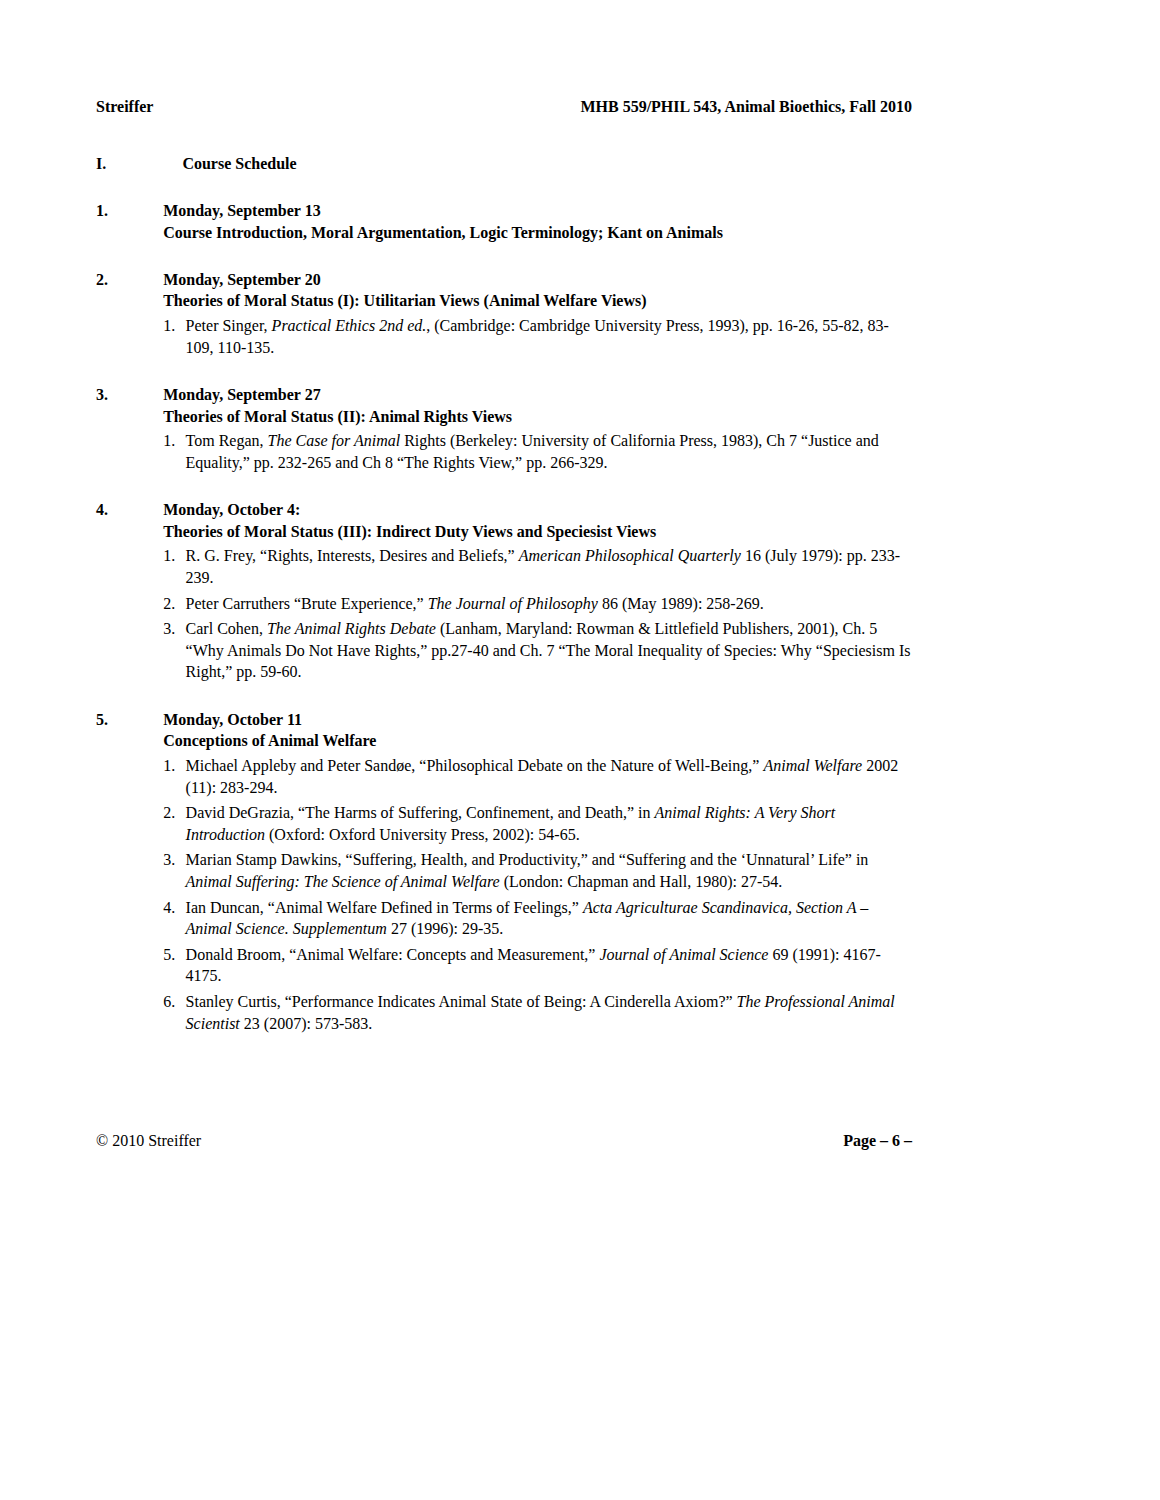Streiffer
MHB 559/PHIL 543, Animal Bioethics, Fall 2010
I. Course Schedule
1.
Monday, September 13
Course Introduction, Moral Argumentation, Logic Terminology; Kant on Animals
2.
Monday, September 20
Theories of Moral Status (I): Utilitarian Views (Animal Welfare Views)
Peter Singer, Practical Ethics 2nd ed., (Cambridge: Cambridge University Press, 1993), pp. 16-26, 55-82, 83-109, 110-135.
3.
Monday, September 27
Theories of Moral Status (II): Animal Rights Views
Tom Regan, The Case for Animal Rights (Berkeley: University of California Press, 1983), Ch 7 “Justice and Equality,” pp. 232-265 and Ch 8 “The Rights View,” pp. 266-329.
4.
Monday, October 4:
Theories of Moral Status (III): Indirect Duty Views and Speciesist Views
R. G. Frey, “Rights, Interests, Desires and Beliefs,” American Philosophical Quarterly 16 (July 1979): pp. 233-239.
Peter Carruthers “Brute Experience,” The Journal of Philosophy 86 (May 1989): 258-269.
Carl Cohen, The Animal Rights Debate (Lanham, Maryland: Rowman & Littlefield Publishers, 2001), Ch. 5 “Why Animals Do Not Have Rights,” pp.27-40 and Ch. 7 “The Moral Inequality of Species: Why “Speciesism Is Right,” pp. 59-60.
5.
Monday, October 11
Conceptions of Animal Welfare
Michael Appleby and Peter Sandøe, “Philosophical Debate on the Nature of Well-Being,” Animal Welfare 2002 (11): 283-294.
David DeGrazia, “The Harms of Suffering, Confinement, and Death,” in Animal Rights: A Very Short Introduction (Oxford: Oxford University Press, 2002): 54-65.
Marian Stamp Dawkins, “Suffering, Health, and Productivity,” and “Suffering and the ‘Unnatural’ Life” in Animal Suffering: The Science of Animal Welfare (London: Chapman and Hall, 1980): 27-54.
Ian Duncan, “Animal Welfare Defined in Terms of Feelings,” Acta Agriculturae Scandinavica, Section A – Animal Science. Supplementum 27 (1996): 29-35.
Donald Broom, “Animal Welfare: Concepts and Measurement,” Journal of Animal Science 69 (1991): 4167-4175.
Stanley Curtis, “Performance Indicates Animal State of Being: A Cinderella Axiom?” The Professional Animal Scientist 23 (2007): 573-583.
© 2010 Streiffer
Page – 6 –